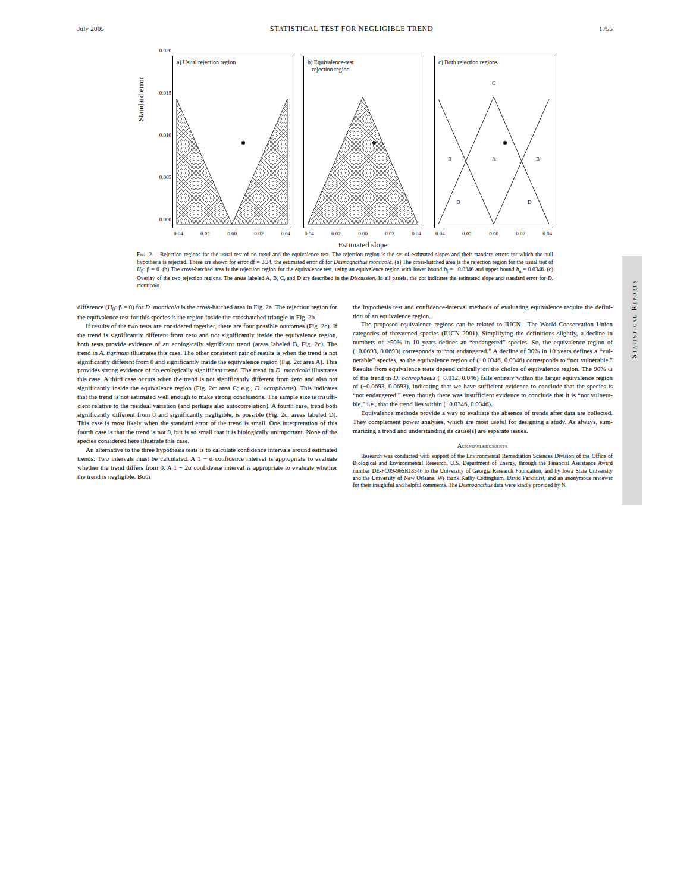July 2005
STATISTICAL TEST FOR NEGLIGIBLE TREND
1755
Standard error
0.020 0.015 0.010 0.005 0.000
a) Usual rejection region
b) Equivalence-test
rejection region
c) Both rejection regions
C A B B D D
0.040.020.000.020.04
0.040.020.000.020.04
0.040.020.000.020.04
Estimated slope
Fig. 2. Rejection regions for the usual test of no trend and the equivalence test. The rejection region is the set of estimated slopes and their standard errors for which the null hypothesis is rejected. These are shown for error df = 3.34, the estimated error df for Desmognathus monticola. (a) The cross-hatched area is the rejection region for the usual test of H0: β = 0. (b) The cross-hatched area is the rejection region for the equivalence test, using an equivalence region with lower bound bl = −0.0346 and upper bound bu = 0.0346. (c) Overlay of the two rejection regions. The areas labeled A, B, C, and D are described in the Discussion. In all panels, the dot indicates the estimated slope and standard error for D. monticola.
difference (H0: β = 0) for D. monticola is the cross-hatched area in Fig. 2a. The rejection region for the equivalence test for this species is the region inside the crosshatched triangle in Fig. 2b.
If results of the two tests are considered together, there are four possible outcomes (Fig. 2c). If the trend is significantly different from zero and not significantly inside the equivalence region, both tests provide evidence of an ecologically significant trend (areas labeled B, Fig. 2c). The trend in A. tigrinum illustrates this case. The other consistent pair of results is when the trend is not significantly different from 0 and significantly inside the equivalence region (Fig. 2c: area A). This provides strong evidence of no ecologically significant trend. The trend in D. monticola illustrates this case. A third case occurs when the trend is not significantly different from zero and also not significantly inside the equivalence region (Fig. 2c: area C; e.g., D. ocrophaeus). This indicates that the trend is not estimated well enough to make strong conclusions. The sample size is insufficient relative to the residual variation (and perhaps also autocorrelation). A fourth case, trend both significantly different from 0 and significantly negligible, is possible (Fig. 2c: areas labeled D). This case is most likely when the standard error of the trend is small. One interpretation of this fourth case is that the trend is not 0, but is so small that it is biologically unimportant. None of the species considered here illustrate this case.
An alternative to the three hypothesis tests is to calculate confidence intervals around estimated trends. Two intervals must be calculated. A 1 − α confidence interval is appropriate to evaluate whether the trend differs from 0. A 1 − 2α confidence interval is appropriate to evaluate whether the trend is negligible. Both
the hypothesis test and confidence-interval methods of evaluating equivalence require the definition of an equivalence region.
The proposed equivalence regions can be related to IUCN—The World Conservation Union categories of threatened species (IUCN 2001). Simplifying the definitions slightly, a decline in numbers of >50% in 10 years defines an “endangered” species. So, the equivalence region of (−0.0693, 0.0693) corresponds to “not endangered.” A decline of 30% in 10 years defines a “vulnerable” species, so the equivalence region of (−0.0346, 0.0346) corresponds to “not vulnerable.” Results from equivalence tests depend critically on the choice of equivalence region. The 90% ci of the trend in D. ochrophaeus (−0.012, 0.046) falls entirely within the larger equivalence region of (−0.0693, 0.0693), indicating that we have sufficient evidence to conclude that the species is “not endangered,” even though there was insufficient evidence to conclude that it is “not vulnerable,” i.e., that the trend lies within (−0.0346, 0.0346).
Equivalence methods provide a way to evaluate the absence of trends after data are collected. They complement power analyses, which are most useful for designing a study. As always, summarizing a trend and understanding its cause(s) are separate issues.
Acknowledgments
Research was conducted with support of the Environmental Remediation Sciences Division of the Office of Biological and Environmental Research, U.S. Department of Energy, through the Financial Assistance Award number DE-FC09-96SR18546 to the University of Georgia Research Foundation, and by Iowa State University and the University of New Orleans. We thank Kathy Cottingham, David Parkhurst, and an anonymous reviewer for their insightful and helpful comments. The Desmognathus data were kindly provided by N.
Statistical Reports